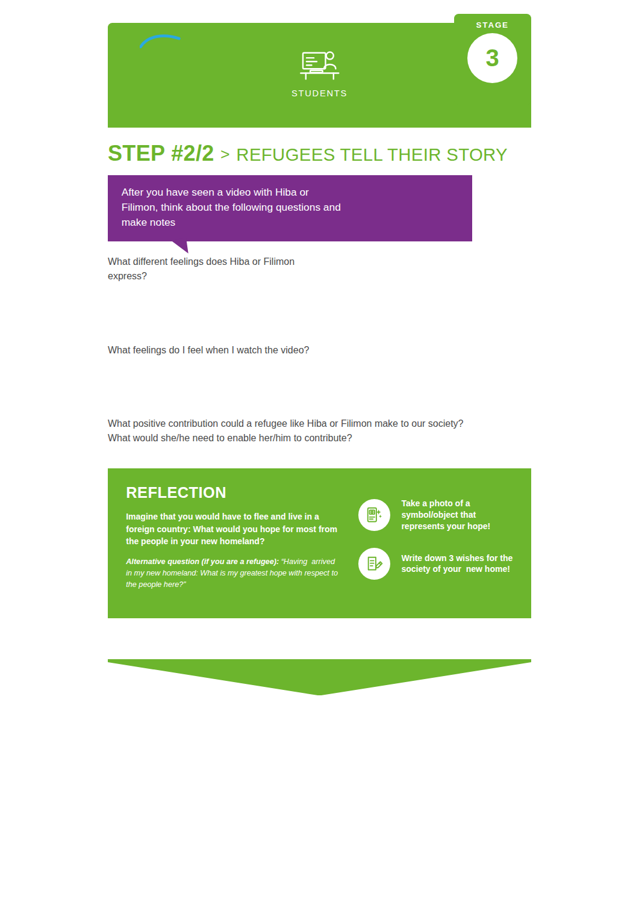STUDENTS
STAGE
3
STEP #2/2 > REFUGEES TELL THEIR STORY
After you have seen a video with Hiba or
Filimon, think about the following questions and
make notes
What different feelings does Hiba or Filimon
express?
What feelings do I feel when I watch the video?
What positive contribution could a refugee like Hiba or Filimon make to our society?
What would she/he need to enable her/him to contribute?
REFLECTION
Imagine that you would have to flee and live in a foreign country: What would you hope for most from the people in your new homeland?
Alternative question (if you are a refugee): “Having arrived in my new homeland: What is my greatest hope with respect to the people here?”
Take a photo of a symbol/object that represents your hope!
Write down 3 wishes for the society of your new home!
P2/2